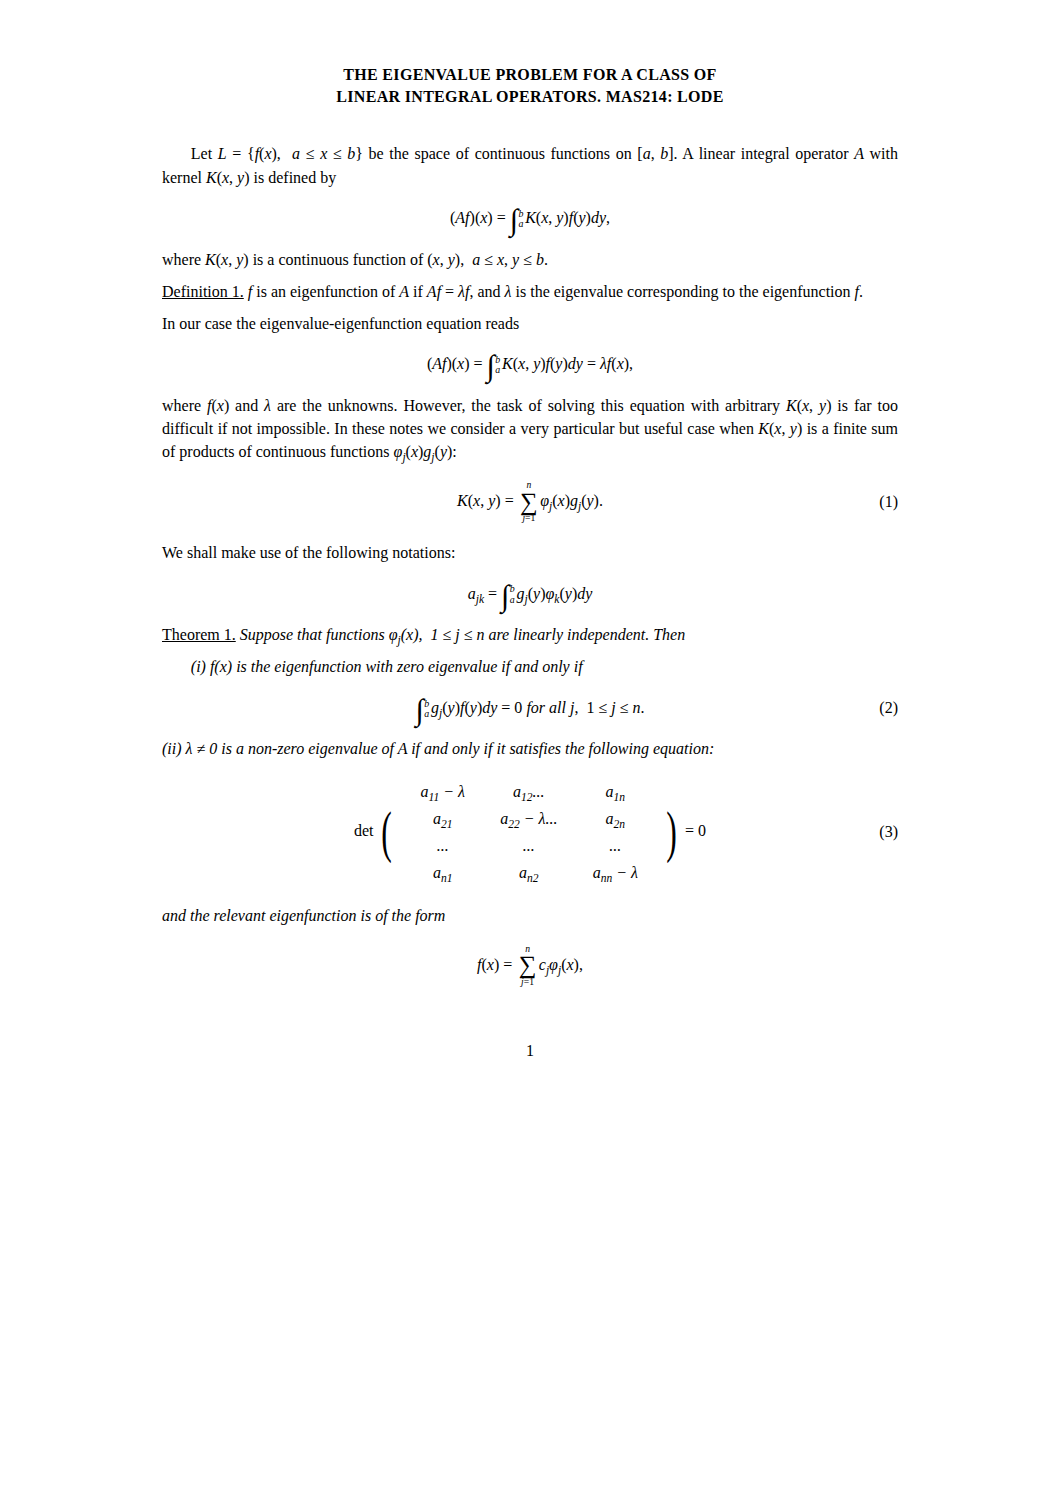The Eigenvalue Problem for a Class of
Linear Integral Operators. MAS214: LODE
Let L = {f(x), a ≤ x ≤ b} be the space of continuous functions on [a, b]. A linear integral operator A with kernel K(x, y) is defined by
(Af)(x) = ∫ba K(x, y)f(y)dy,
where K(x, y) is a continuous function of (x, y), a ≤ x, y ≤ b.
Definition 1. f is an eigenfunction of A if Af = λf, and λ is the eigenvalue corresponding to the eigenfunction f.
In our case the eigenvalue-eigenfunction equation reads
(Af)(x) = ∫ba K(x, y)f(y)dy = λf(x),
where f(x) and λ are the unknowns. However, the task of solving this equation with arbitrary K(x, y) is far too difficult if not impossible. In these notes we consider a very particular but useful case when K(x, y) is a finite sum of products of continuous functions φj(x)gj(y):
K(x, y) = n∑j=1 φj(x)gj(y). (1)
We shall make use of the following notations:
ajk = ∫ba gj(y)φk(y)dy
Theorem 1. Suppose that functions φj(x), 1 ≤ j ≤ n are linearly independent. Then
(i) f(x) is the eigenfunction with zero eigenvalue if and only if
∫ba gj(y)f(y)dy = 0 for all j, 1 ≤ j ≤ n. (2)
(ii) λ ≠ 0 is a non-zero eigenvalue of A if and only if it satisfies the following equation:
det (
| a 11 − λ | a 12 ... | a 1 n |
| a 21 | a 22 − λ ... | a 2 n |
| ... | ... | ... |
| a n 1 | a n 2 | a nn − λ |
) = 0 (3)
and the relevant eigenfunction is of the form
f(x) = n∑j=1 cjφj(x),
1